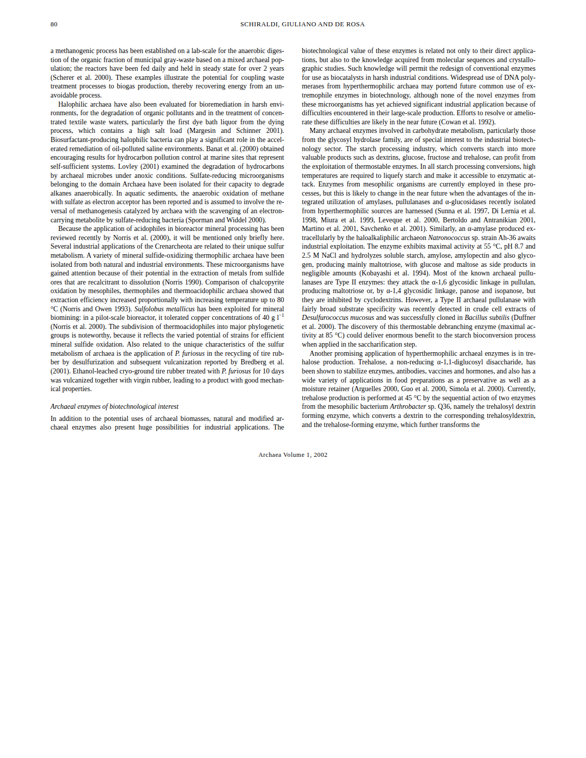80 Schiraldi, Giuliano and De Rosa
a methanogenic process has been established on a lab-scale for the anaerobic digestion of the organic fraction of municipal gray-waste based on a mixed archaeal population; the reactors have been fed daily and held in steady state for over 2 years (Scherer et al. 2000). These examples illustrate the potential for coupling waste treatment processes to biogas production, thereby recovering energy from an unavoidable process.
Halophilic archaea have also been evaluated for bioremediation in harsh environments, for the degradation of organic pollutants and in the treatment of concentrated textile waste waters, particularly the first dye bath liquor from the dying process, which contains a high salt load (Margesin and Schinner 2001). Biosurfactant-producing halophilic bacteria can play a significant role in the accelerated remediation of oil-polluted saline environments. Banat et al. (2000) obtained encouraging results for hydrocarbon pollution control at marine sites that represent self-sufficient systems. Lovley (2001) examined the degradation of hydrocarbons by archaeal microbes under anoxic conditions. Sulfate-reducing microorganisms belonging to the domain Archaea have been isolated for their capacity to degrade alkanes anaerobically. In aquatic sediments, the anaerobic oxidation of methane with sulfate as electron acceptor has been reported and is assumed to involve the reversal of methanogenesis catalyzed by archaea with the scavenging of an electron-carrying metabolite by sulfate-reducing bacteria (Sporman and Widdel 2000).
Because the application of acidophiles in bioreactor mineral processing has been reviewed recently by Norris et al. (2000), it will be mentioned only briefly here. Several industrial applications of the Crenarcheota are related to their unique sulfur metabolism. A variety of mineral sulfide-oxidizing thermophilic archaea have been isolated from both natural and industrial environments. These microorganisms have gained attention because of their potential in the extraction of metals from sulfide ores that are recalcitrant to dissolution (Norris 1990). Comparison of chalcopyrite oxidation by mesophiles, thermophiles and thermoacidophilic archaea showed that extraction efficiency increased proportionally with increasing temperature up to 80 °C (Norris and Owen 1993). Sulfolobus metallicus has been exploited for mineral biomining: in a pilot-scale bioreactor, it tolerated copper concentrations of 40 g l−1 (Norris et al. 2000). The subdivision of thermoacidophiles into major phylogenetic groups is noteworthy, because it reflects the varied potential of strains for efficient mineral sulfide oxidation. Also related to the unique characteristics of the sulfur metabolism of archaea is the application of P. furiosus in the recycling of tire rubber by desulfurization and subsequent vulcanization reported by Bredberg et al. (2001). Ethanol-leached cryo-ground tire rubber treated with P. furiosus for 10 days was vulcanized together with virgin rubber, leading to a product with good mechanical properties.
Archaeal enzymes of biotechnological interest
In addition to the potential uses of archaeal biomasses, natural and modified archaeal enzymes also present huge possibilities for industrial applications. The biotechnological value of these enzymes is related not only to their direct applications, but also to the knowledge acquired from molecular sequences and crystallographic studies. Such knowledge will permit the redesign of conventional enzymes for use as biocatalysts in harsh industrial conditions. Widespread use of DNA polymerases from hyperthermophilic archaea may portend future common use of extremophile enzymes in biotechnology, although none of the novel enzymes from these microorganisms has yet achieved significant industrial application because of difficulties encountered in their large-scale production. Efforts to resolve or ameliorate these difficulties are likely in the near future (Cowan et al. 1992).
Many archaeal enzymes involved in carbohydrate metabolism, particularly those from the glycosyl hydrolase family, are of special interest to the industrial biotechnology sector. The starch processing industry, which converts starch into more valuable products such as dextrins, glucose, fructose and trehalose, can profit from the exploitation of thermostable enzymes. In all starch processing conversions, high temperatures are required to liquefy starch and make it accessible to enzymatic attack. Enzymes from mesophilic organisms are currently employed in these processes, but this is likely to change in the near future when the advantages of the integrated utilization of amylases, pullulanases and α-glucosidases recently isolated from hyperthermophilic sources are harnessed (Sunna et al. 1997, Di Lernia et al. 1998, Miura et al. 1999, Leveque et al. 2000, Bertoldo and Antranikian 2001, Martino et al. 2001, Savchenko et al. 2001). Similarly, an α-amylase produced extracellularly by the haloalkaliphilic archaeon Natronococcus sp. strain Ah-36 awaits industrial exploitation. The enzyme exhibits maximal activity at 55 °C, pH 8.7 and 2.5 M NaCl and hydrolyzes soluble starch, amylose, amylopectin and also glycogen, producing mainly maltotriose, with glucose and maltose as side products in negligible amounts (Kobayashi et al. 1994). Most of the known archaeal pullulanases are Type II enzymes: they attack the α-1,6 glycosidic linkage in pullulan, producing maltotriose or, by α-1,4 glycosidic linkage, panose and isopanose, but they are inhibited by cyclodextrins. However, a Type II archaeal pullulanase with fairly broad substrate specificity was recently detected in crude cell extracts of Desulfurococcus mucosus and was successfully cloned in Bacillus subtilis (Duffner et al. 2000). The discovery of this thermostable debranching enzyme (maximal activity at 85 °C) could deliver enormous benefit to the starch bioconversion process when applied in the saccharification step.
Another promising application of hyperthermophilic archaeal enzymes is in trehalose production. Trehalose, a non-reducing α-1,1-diglucosyl disaccharide, has been shown to stabilize enzymes, antibodies, vaccines and hormones, and also has a wide variety of applications in food preparations as a preservative as well as a moisture retainer (Arguelles 2000, Guo et al. 2000, Simola et al. 2000). Currently, trehalose production is performed at 45 °C by the sequential action of two enzymes from the mesophilic bacterium Arthrobacter sp. Q36, namely the trehalosyl dextrin forming enzyme, which converts a dextrin to the corresponding trehalosyldextrin, and the trehalose-forming enzyme, which further transforms the
Archaea Volume 1, 2002